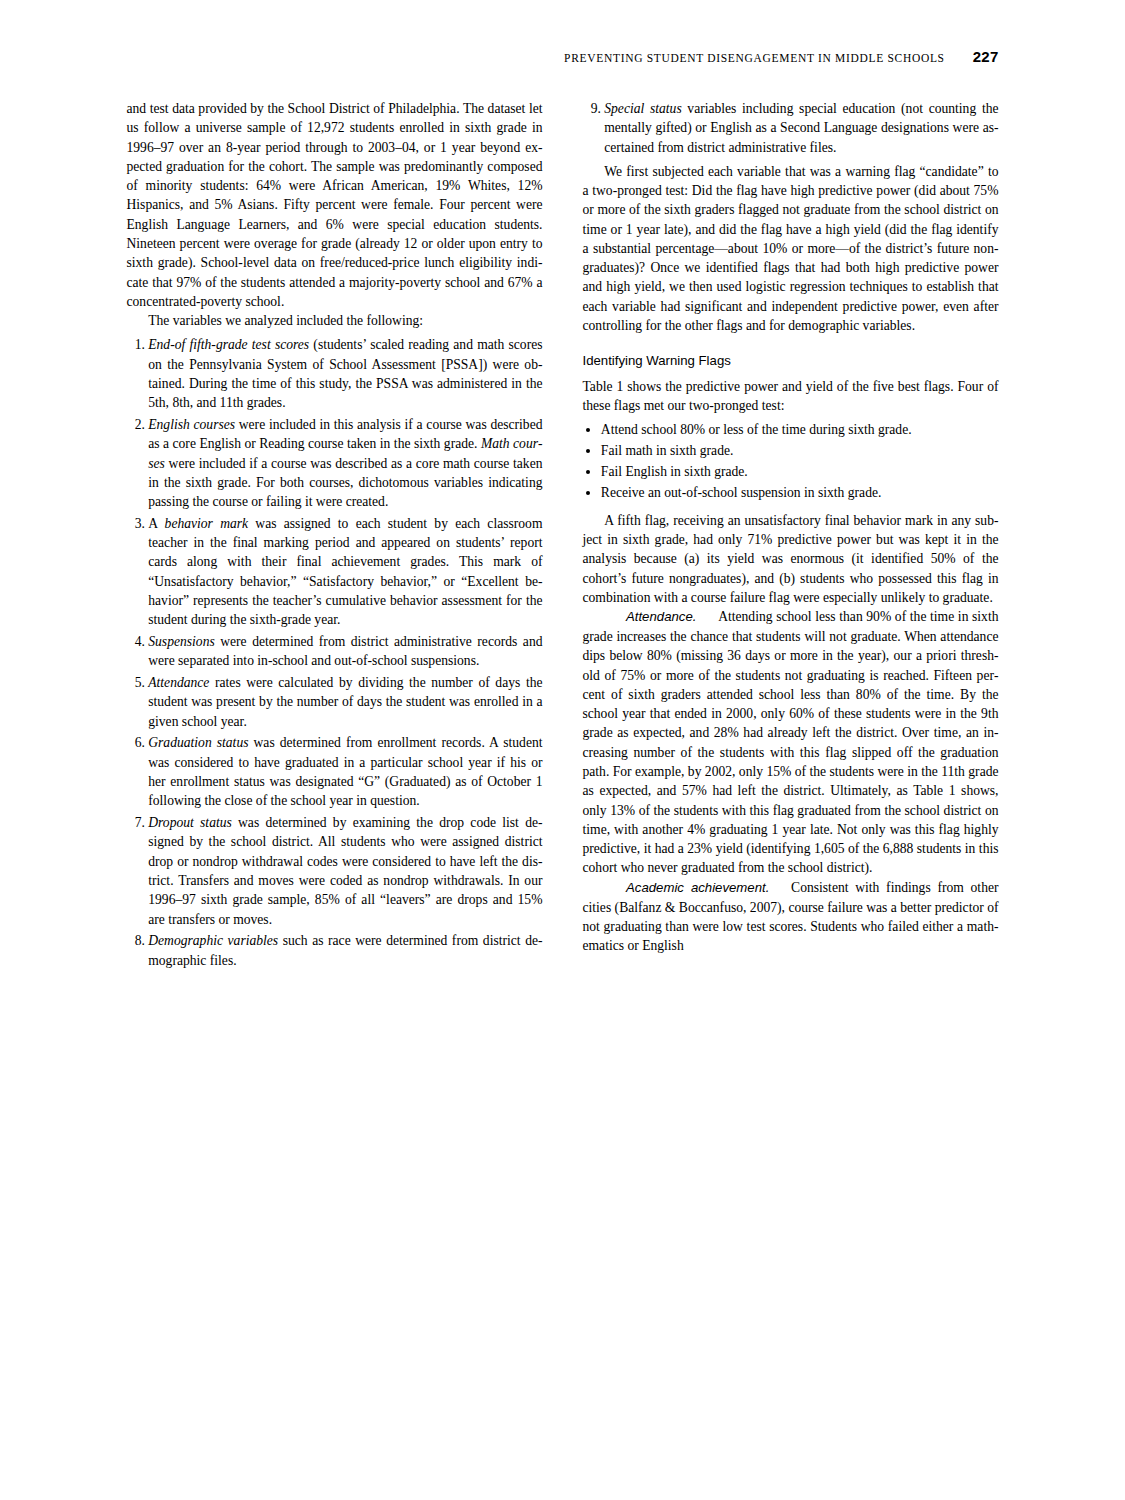Preventing Student Disengagement in Middle Schools 227
and test data provided by the School District of Philadelphia. The dataset let us follow a universe sample of 12,972 students enrolled in sixth grade in 1996–97 over an 8-year period through to 2003–04, or 1 year beyond expected graduation for the cohort. The sample was predominantly composed of minority students: 64% were African American, 19% Whites, 12% Hispanics, and 5% Asians. Fifty percent were female. Four percent were English Language Learners, and 6% were special education students. Nineteen percent were overage for grade (already 12 or older upon entry to sixth grade). School-level data on free/reduced-price lunch eligibility indicate that 97% of the students attended a majority-poverty school and 67% a concentrated-poverty school.
The variables we analyzed included the following:
End-of fifth-grade test scores (students’ scaled reading and math scores on the Pennsylvania System of School Assessment [PSSA]) were obtained. During the time of this study, the PSSA was administered in the 5th, 8th, and 11th grades.
English courses were included in this analysis if a course was described as a core English or Reading course taken in the sixth grade. Math courses were included if a course was described as a core math course taken in the sixth grade. For both courses, dichotomous variables indicating passing the course or failing it were created.
A behavior mark was assigned to each student by each classroom teacher in the final marking period and appeared on students’ report cards along with their final achievement grades. This mark of “Unsatisfactory behavior,” “Satisfactory behavior,” or “Excellent behavior” represents the teacher’s cumulative behavior assessment for the student during the sixth-grade year.
Suspensions were determined from district administrative records and were separated into in-school and out-of-school suspensions.
Attendance rates were calculated by dividing the number of days the student was present by the number of days the student was enrolled in a given school year.
Graduation status was determined from enrollment records. A student was considered to have graduated in a particular school year if his or her enrollment status was designated “G” (Graduated) as of October 1 following the close of the school year in question.
Dropout status was determined by examining the drop code list designed by the school district. All students who were assigned district drop or nondrop withdrawal codes were considered to have left the district. Transfers and moves were coded as nondrop withdrawals. In our 1996–97 sixth grade sample, 85% of all “leavers” are drops and 15% are transfers or moves.
Demographic variables such as race were determined from district demographic files.
Special status variables including special education (not counting the mentally gifted) or English as a Second Language designations were ascertained from district administrative files.
We first subjected each variable that was a warning flag “candidate” to a two-pronged test: Did the flag have high predictive power (did about 75% or more of the sixth graders flagged not graduate from the school district on time or 1 year late), and did the flag have a high yield (did the flag identify a substantial percentage—about 10% or more—of the district’s future nongraduates)? Once we identified flags that had both high predictive power and high yield, we then used logistic regression techniques to establish that each variable had significant and independent predictive power, even after controlling for the other flags and for demographic variables.
Identifying Warning Flags
Table 1 shows the predictive power and yield of the five best flags. Four of these flags met our two-pronged test:
Attend school 80% or less of the time during sixth grade.
Fail math in sixth grade.
Fail English in sixth grade.
Receive an out-of-school suspension in sixth grade.
A fifth flag, receiving an unsatisfactory final behavior mark in any subject in sixth grade, had only 71% predictive power but was kept it in the analysis because (a) its yield was enormous (it identified 50% of the cohort’s future nongraduates), and (b) students who possessed this flag in combination with a course failure flag were especially unlikely to graduate.
Attendance. Attending school less than 90% of the time in sixth grade increases the chance that students will not graduate. When attendance dips below 80% (missing 36 days or more in the year), our a priori threshold of 75% or more of the students not graduating is reached. Fifteen percent of sixth graders attended school less than 80% of the time. By the school year that ended in 2000, only 60% of these students were in the 9th grade as expected, and 28% had already left the district. Over time, an increasing number of the students with this flag slipped off the graduation path. For example, by 2002, only 15% of the students were in the 11th grade as expected, and 57% had left the district. Ultimately, as Table 1 shows, only 13% of the students with this flag graduated from the school district on time, with another 4% graduating 1 year late. Not only was this flag highly predictive, it had a 23% yield (identifying 1,605 of the 6,888 students in this cohort who never graduated from the school district).
Academic achievement. Consistent with findings from other cities (Balfanz & Boccanfuso, 2007), course failure was a better predictor of not graduating than were low test scores. Students who failed either a mathematics or English